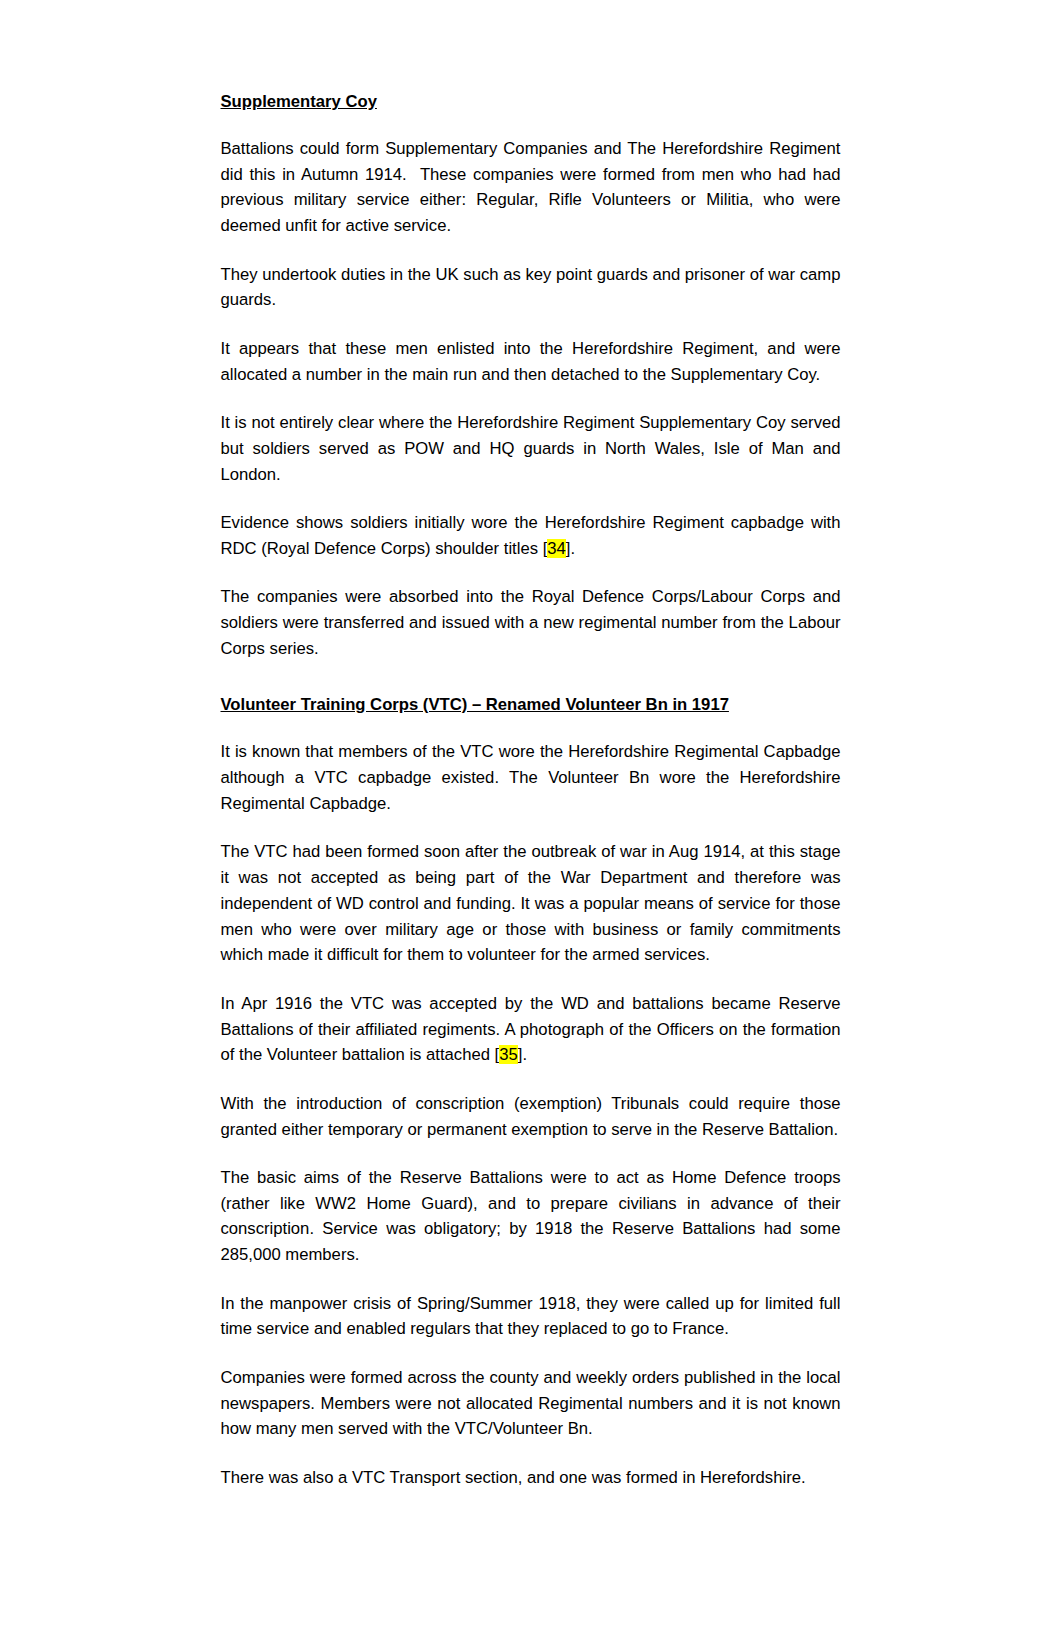Supplementary Coy
Battalions could form Supplementary Companies and The Herefordshire Regiment did this in Autumn 1914. These companies were formed from men who had had previous military service either: Regular, Rifle Volunteers or Militia, who were deemed unfit for active service.
They undertook duties in the UK such as key point guards and prisoner of war camp guards.
It appears that these men enlisted into the Herefordshire Regiment, and were allocated a number in the main run and then detached to the Supplementary Coy.
It is not entirely clear where the Herefordshire Regiment Supplementary Coy served but soldiers served as POW and HQ guards in North Wales, Isle of Man and London.
Evidence shows soldiers initially wore the Herefordshire Regiment capbadge with RDC (Royal Defence Corps) shoulder titles [34].
The companies were absorbed into the Royal Defence Corps/Labour Corps and soldiers were transferred and issued with a new regimental number from the Labour Corps series.
Volunteer Training Corps (VTC) – Renamed Volunteer Bn in 1917
It is known that members of the VTC wore the Herefordshire Regimental Capbadge although a VTC capbadge existed. The Volunteer Bn wore the Herefordshire Regimental Capbadge.
The VTC had been formed soon after the outbreak of war in Aug 1914, at this stage it was not accepted as being part of the War Department and therefore was independent of WD control and funding. It was a popular means of service for those men who were over military age or those with business or family commitments which made it difficult for them to volunteer for the armed services.
In Apr 1916 the VTC was accepted by the WD and battalions became Reserve Battalions of their affiliated regiments. A photograph of the Officers on the formation of the Volunteer battalion is attached [35].
With the introduction of conscription (exemption) Tribunals could require those granted either temporary or permanent exemption to serve in the Reserve Battalion.
The basic aims of the Reserve Battalions were to act as Home Defence troops (rather like WW2 Home Guard), and to prepare civilians in advance of their conscription. Service was obligatory; by 1918 the Reserve Battalions had some 285,000 members.
In the manpower crisis of Spring/Summer 1918, they were called up for limited full time service and enabled regulars that they replaced to go to France.
Companies were formed across the county and weekly orders published in the local newspapers. Members were not allocated Regimental numbers and it is not known how many men served with the VTC/Volunteer Bn.
There was also a VTC Transport section, and one was formed in Herefordshire.